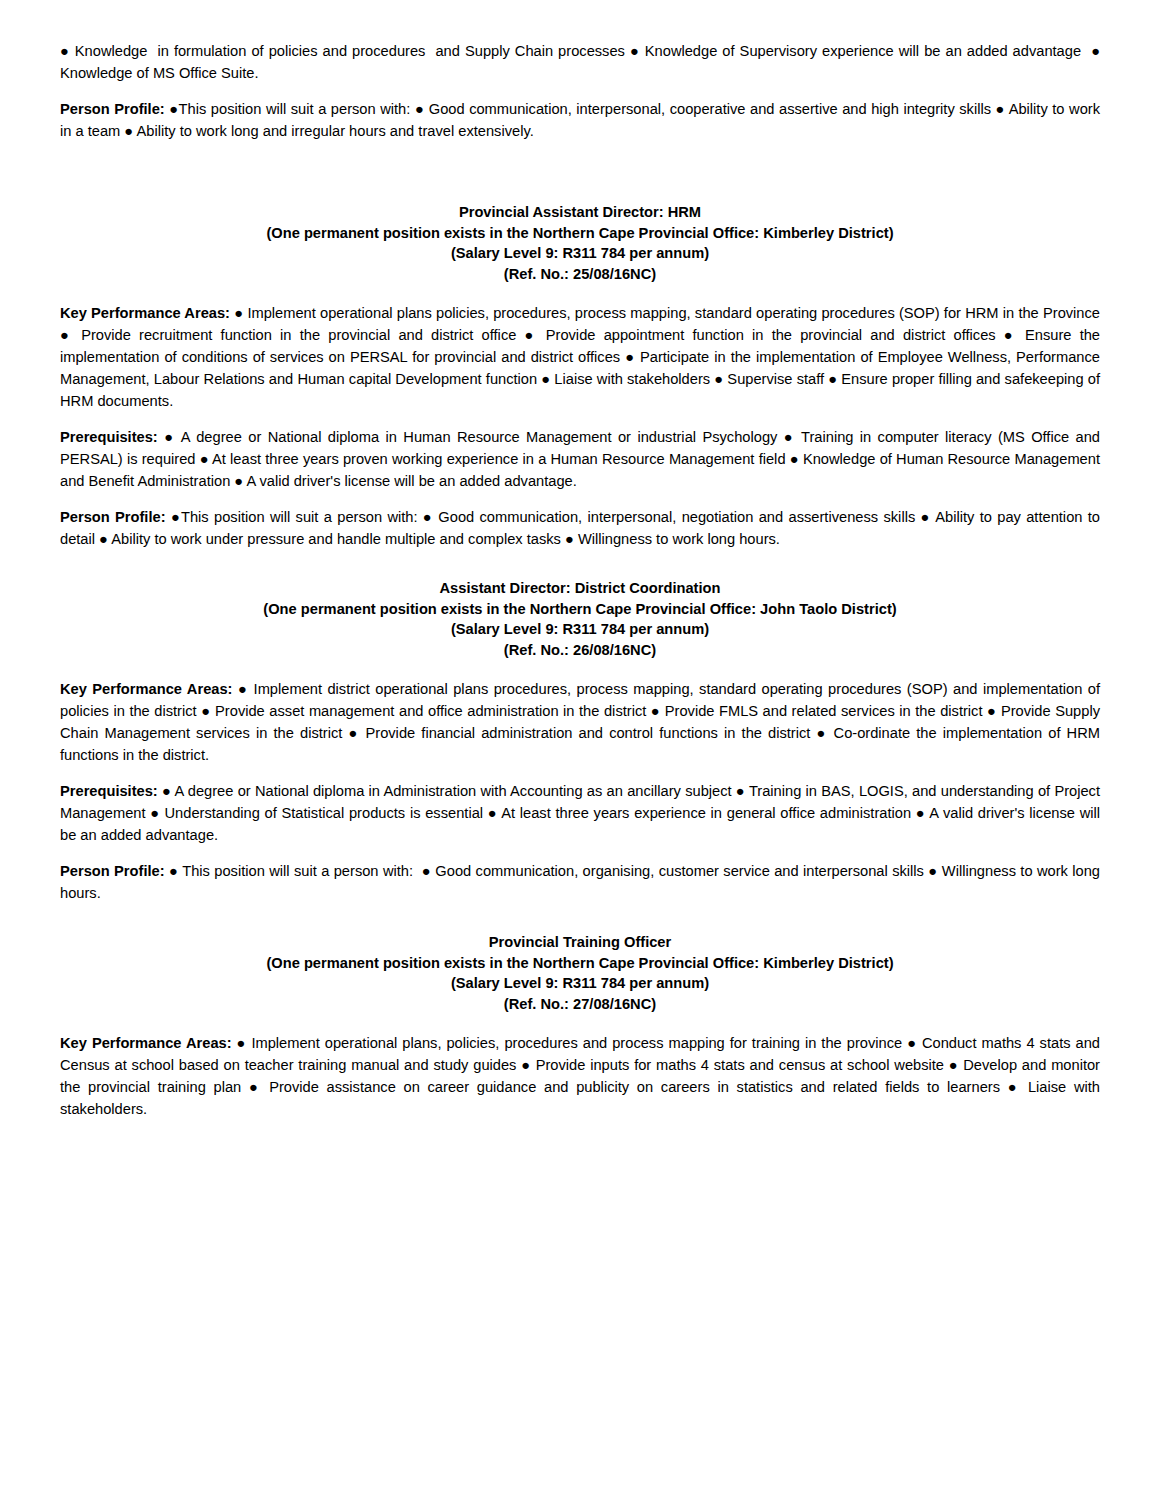● Knowledge in formulation of policies and procedures and Supply Chain processes ● Knowledge of Supervisory experience will be an added advantage ● Knowledge of MS Office Suite.
Person Profile: ●This position will suit a person with: ● Good communication, interpersonal, cooperative and assertive and high integrity skills ● Ability to work in a team ● Ability to work long and irregular hours and travel extensively.
Provincial Assistant Director: HRM (One permanent position exists in the Northern Cape Provincial Office: Kimberley District) (Salary Level 9: R311 784 per annum) (Ref. No.: 25/08/16NC)
Key Performance Areas: ● Implement operational plans policies, procedures, process mapping, standard operating procedures (SOP) for HRM in the Province ● Provide recruitment function in the provincial and district office ● Provide appointment function in the provincial and district offices ● Ensure the implementation of conditions of services on PERSAL for provincial and district offices ● Participate in the implementation of Employee Wellness, Performance Management, Labour Relations and Human capital Development function ● Liaise with stakeholders ● Supervise staff ● Ensure proper filling and safekeeping of HRM documents.
Prerequisites: ● A degree or National diploma in Human Resource Management or industrial Psychology ● Training in computer literacy (MS Office and PERSAL) is required ● At least three years proven working experience in a Human Resource Management field ● Knowledge of Human Resource Management and Benefit Administration ● A valid driver's license will be an added advantage.
Person Profile: ●This position will suit a person with: ● Good communication, interpersonal, negotiation and assertiveness skills ● Ability to pay attention to detail ● Ability to work under pressure and handle multiple and complex tasks ● Willingness to work long hours.
Assistant Director: District Coordination (One permanent position exists in the Northern Cape Provincial Office: John Taolo District) (Salary Level 9: R311 784 per annum) (Ref. No.: 26/08/16NC)
Key Performance Areas: ● Implement district operational plans procedures, process mapping, standard operating procedures (SOP) and implementation of policies in the district ● Provide asset management and office administration in the district ● Provide FMLS and related services in the district ● Provide Supply Chain Management services in the district ● Provide financial administration and control functions in the district ● Co-ordinate the implementation of HRM functions in the district.
Prerequisites: ● A degree or National diploma in Administration with Accounting as an ancillary subject ● Training in BAS, LOGIS, and understanding of Project Management ● Understanding of Statistical products is essential ● At least three years experience in general office administration ● A valid driver's license will be an added advantage.
Person Profile: ● This position will suit a person with: ● Good communication, organising, customer service and interpersonal skills ● Willingness to work long hours.
Provincial Training Officer (One permanent position exists in the Northern Cape Provincial Office: Kimberley District) (Salary Level 9: R311 784 per annum) (Ref. No.: 27/08/16NC)
Key Performance Areas: ● Implement operational plans, policies, procedures and process mapping for training in the province ● Conduct maths 4 stats and Census at school based on teacher training manual and study guides ● Provide inputs for maths 4 stats and census at school website ● Develop and monitor the provincial training plan ● Provide assistance on career guidance and publicity on careers in statistics and related fields to learners ● Liaise with stakeholders.